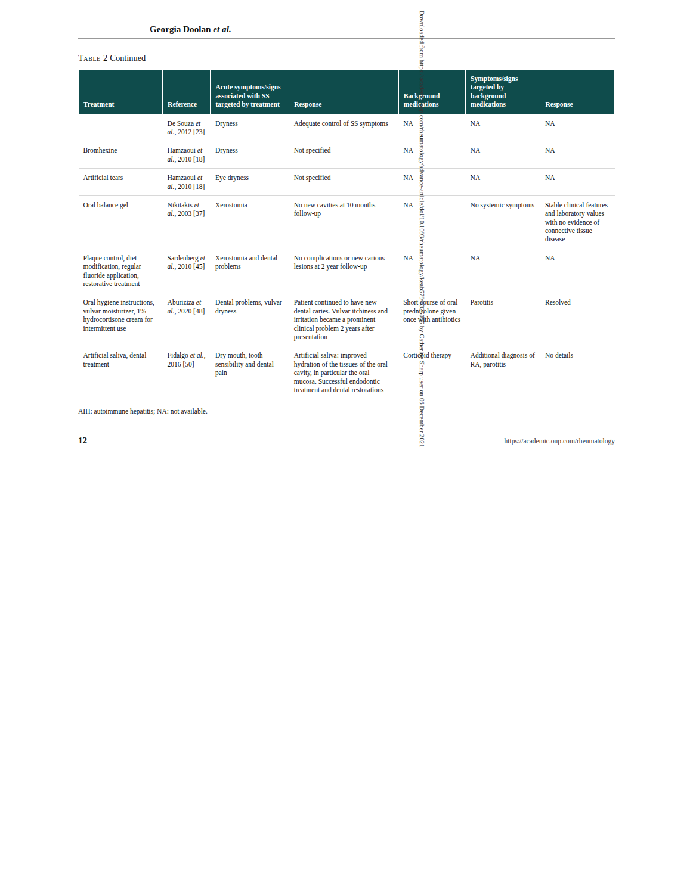Georgia Doolan et al.
Table 2 Continued
| Treatment | Reference | Acute symptoms/signs associated with SS targeted by treatment | Response | Background medications | Symptoms/signs targeted by background medications | Response |
| --- | --- | --- | --- | --- | --- | --- |
| | De Souza et al. , 2012 [23] | Dryness | Adequate control of SS symptoms | NA | NA | NA |
| Bromhexine | Hamzaoui et al. , 2010 [18] | Dryness | Not specified | NA | NA | NA |
| Artificial tears | Hamzaoui et al. , 2010 [18] | Eye dryness | Not specified | NA | NA | NA |
| Oral balance gel | Nikitakis et al. , 2003 [37] | Xerostomia | No new cavities at 10 months follow-up | NA | No systemic symptoms | Stable clinical features and laboratory values with no evidence of connective tissue disease |
| Plaque control, diet modification, regular fluoride application, restorative treatment | Sardenberg et al. , 2010 [45] | Xerostomia and dental problems | No complications or new carious lesions at 2 year follow-up | NA | NA | NA |
| Oral hygiene instructions, vulvar moisturizer, 1% hydrocortisone cream for intermittent use | Aburiziza et al. , 2020 [48] | Dental problems, vulvar dryness | Patient continued to have new dental caries. Vulvar itchiness and irritation became a prominent clinical problem 2 years after presentation | Short course of oral prednisolone given once with antibiotics | Parotitis | Resolved |
| Artificial saliva, dental treatment | Fidalgo et al. , 2016 [50] | Dry mouth, tooth sensibility and dental pain | Artificial saliva: improved hydration of the tissues of the oral cavity, in particular the oral mucosa. Successful endodontic treatment and dental restorations | Corticoid therapy | Additional diagnosis of RA, parotitis | No details |
AIH: autoimmune hepatitis; NA: not available.
12
https://academic.oup.com/rheumatology
Downloaded from https://academic.oup.com/rheumatology/advance-article/doi/10.1093/rheumatology/keab579/6325035 by Catherine Sharp user on 06 December 2021